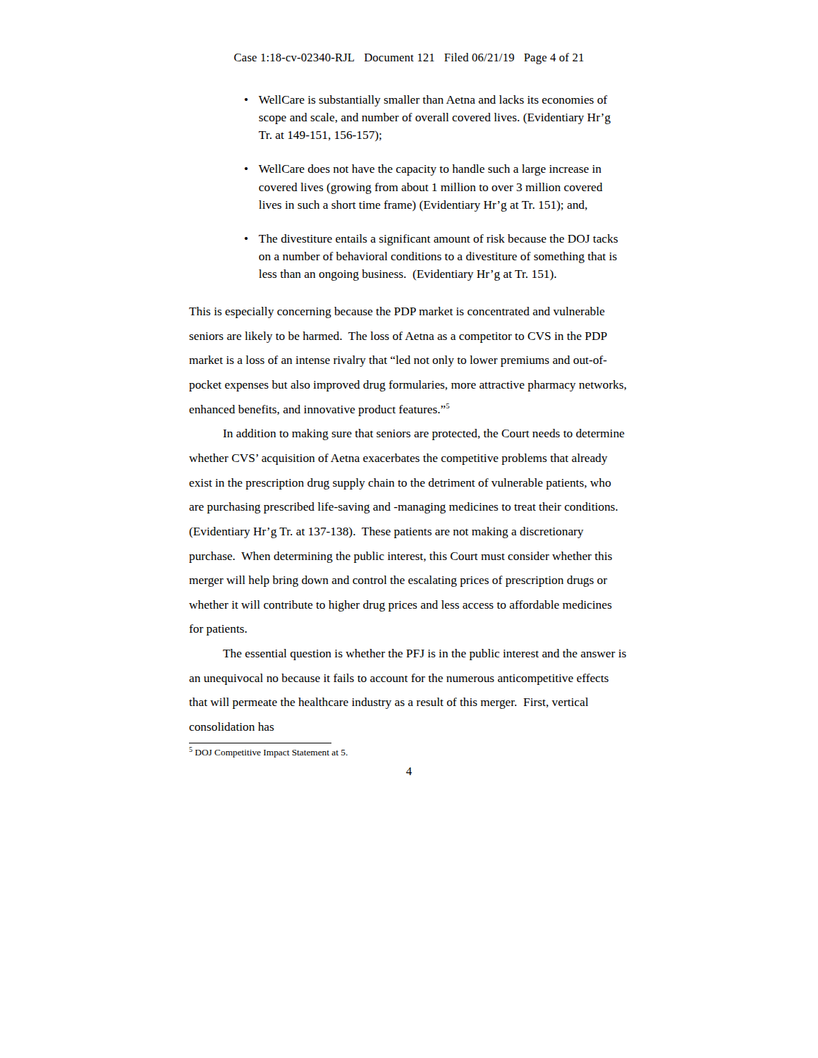Case 1:18-cv-02340-RJL Document 121 Filed 06/21/19 Page 4 of 21
WellCare is substantially smaller than Aetna and lacks its economies of scope and scale, and number of overall covered lives. (Evidentiary Hr’g Tr. at 149-151, 156-157);
WellCare does not have the capacity to handle such a large increase in covered lives (growing from about 1 million to over 3 million covered lives in such a short time frame) (Evidentiary Hr’g at Tr. 151); and,
The divestiture entails a significant amount of risk because the DOJ tacks on a number of behavioral conditions to a divestiture of something that is less than an ongoing business. (Evidentiary Hr’g at Tr. 151).
This is especially concerning because the PDP market is concentrated and vulnerable seniors are likely to be harmed. The loss of Aetna as a competitor to CVS in the PDP market is a loss of an intense rivalry that “led not only to lower premiums and out-of-pocket expenses but also improved drug formularies, more attractive pharmacy networks, enhanced benefits, and innovative product features.”5
In addition to making sure that seniors are protected, the Court needs to determine whether CVS’ acquisition of Aetna exacerbates the competitive problems that already exist in the prescription drug supply chain to the detriment of vulnerable patients, who are purchasing prescribed life-saving and -managing medicines to treat their conditions. (Evidentiary Hr’g Tr. at 137-138). These patients are not making a discretionary purchase. When determining the public interest, this Court must consider whether this merger will help bring down and control the escalating prices of prescription drugs or whether it will contribute to higher drug prices and less access to affordable medicines for patients.
The essential question is whether the PFJ is in the public interest and the answer is an unequivocal no because it fails to account for the numerous anticompetitive effects that will permeate the healthcare industry as a result of this merger. First, vertical consolidation has
5 DOJ Competitive Impact Statement at 5.
4